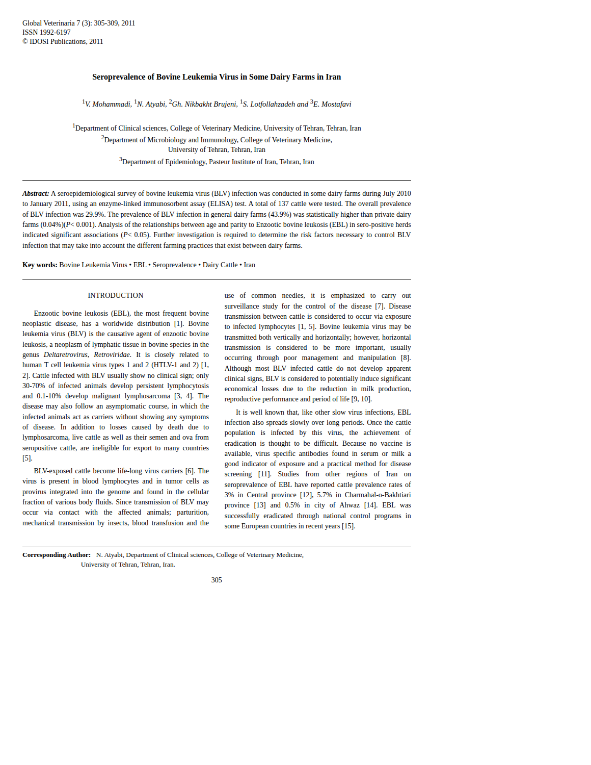Global Veterinaria 7 (3): 305-309, 2011
ISSN 1992-6197
© IDOSI Publications, 2011
Seroprevalence of Bovine Leukemia Virus in Some Dairy Farms in Iran
1V. Mohammadi, 1N. Atyabi, 2Gh. Nikbakht Brujeni, 1S. Lotfollahzadeh and 3E. Mostafavi
1Department of Clinical sciences, College of Veterinary Medicine, University of Tehran, Tehran, Iran
2Department of Microbiology and Immunology, College of Veterinary Medicine,
University of Tehran, Tehran, Iran
3Department of Epidemiology, Pasteur Institute of Iran, Tehran, Iran
Abstract: A seroepidemiological survey of bovine leukemia virus (BLV) infection was conducted in some dairy farms during July 2010 to January 2011, using an enzyme-linked immunosorbent assay (ELISA) test. A total of 137 cattle were tested. The overall prevalence of BLV infection was 29.9%. The prevalence of BLV infection in general dairy farms (43.9%) was statistically higher than private dairy farms (0.04%)(P< 0.001). Analysis of the relationships between age and parity to Enzootic bovine leukosis (EBL) in sero-positive herds indicated significant associations (P< 0.05). Further investigation is required to determine the risk factors necessary to control BLV infection that may take into account the different farming practices that exist between dairy farms.
Key words: Bovine Leukemia Virus • EBL • Seroprevalence • Dairy Cattle • Iran
INTRODUCTION
Enzootic bovine leukosis (EBL), the most frequent bovine neoplastic disease, has a worldwide distribution [1]. Bovine leukemia virus (BLV) is the causative agent of enzootic bovine leukosis, a neoplasm of lymphatic tissue in bovine species in the genus Deltaretrovirus, Retroviridae. It is closely related to human T cell leukemia virus types 1 and 2 (HTLV-1 and 2) [1, 2]. Cattle infected with BLV usually show no clinical sign; only 30-70% of infected animals develop persistent lymphocytosis and 0.1-10% develop malignant lymphosarcoma [3, 4]. The disease may also follow an asymptomatic course, in which the infected animals act as carriers without showing any symptoms of disease. In addition to losses caused by death due to lymphosarcoma, live cattle as well as their semen and ova from seropositive cattle, are ineligible for export to many countries [5].
BLV-exposed cattle become life-long virus carriers [6]. The virus is present in blood lymphocytes and in tumor cells as provirus integrated into the genome and found in the cellular fraction of various body fluids. Since transmission of BLV may occur via contact with the affected animals; parturition, mechanical transmission by insects, blood transfusion and the use of common needles, it is emphasized to carry out surveillance study for the control of the disease [7]. Disease transmission between cattle is considered to occur via exposure to infected lymphocytes [1, 5]. Bovine leukemia virus may be transmitted both vertically and horizontally; however, horizontal transmission is considered to be more important, usually occurring through poor management and manipulation [8]. Although most BLV infected cattle do not develop apparent clinical signs, BLV is considered to potentially induce significant economical losses due to the reduction in milk production, reproductive performance and period of life [9, 10].
It is well known that, like other slow virus infections, EBL infection also spreads slowly over long periods. Once the cattle population is infected by this virus, the achievement of eradication is thought to be difficult. Because no vaccine is available, virus specific antibodies found in serum or milk a good indicator of exposure and a practical method for disease screening [11]. Studies from other regions of Iran on seroprevalence of EBL have reported cattle prevalence rates of 3% in Central province [12], 5.7% in Charmahal-o-Bakhtiari province [13] and 0.5% in city of Ahwaz [14]. EBL was successfully eradicated through national control programs in some European countries in recent years [15].
Corresponding Author: N. Atyabi, Department of Clinical sciences, College of Veterinary Medicine,
University of Tehran, Tehran, Iran.
305